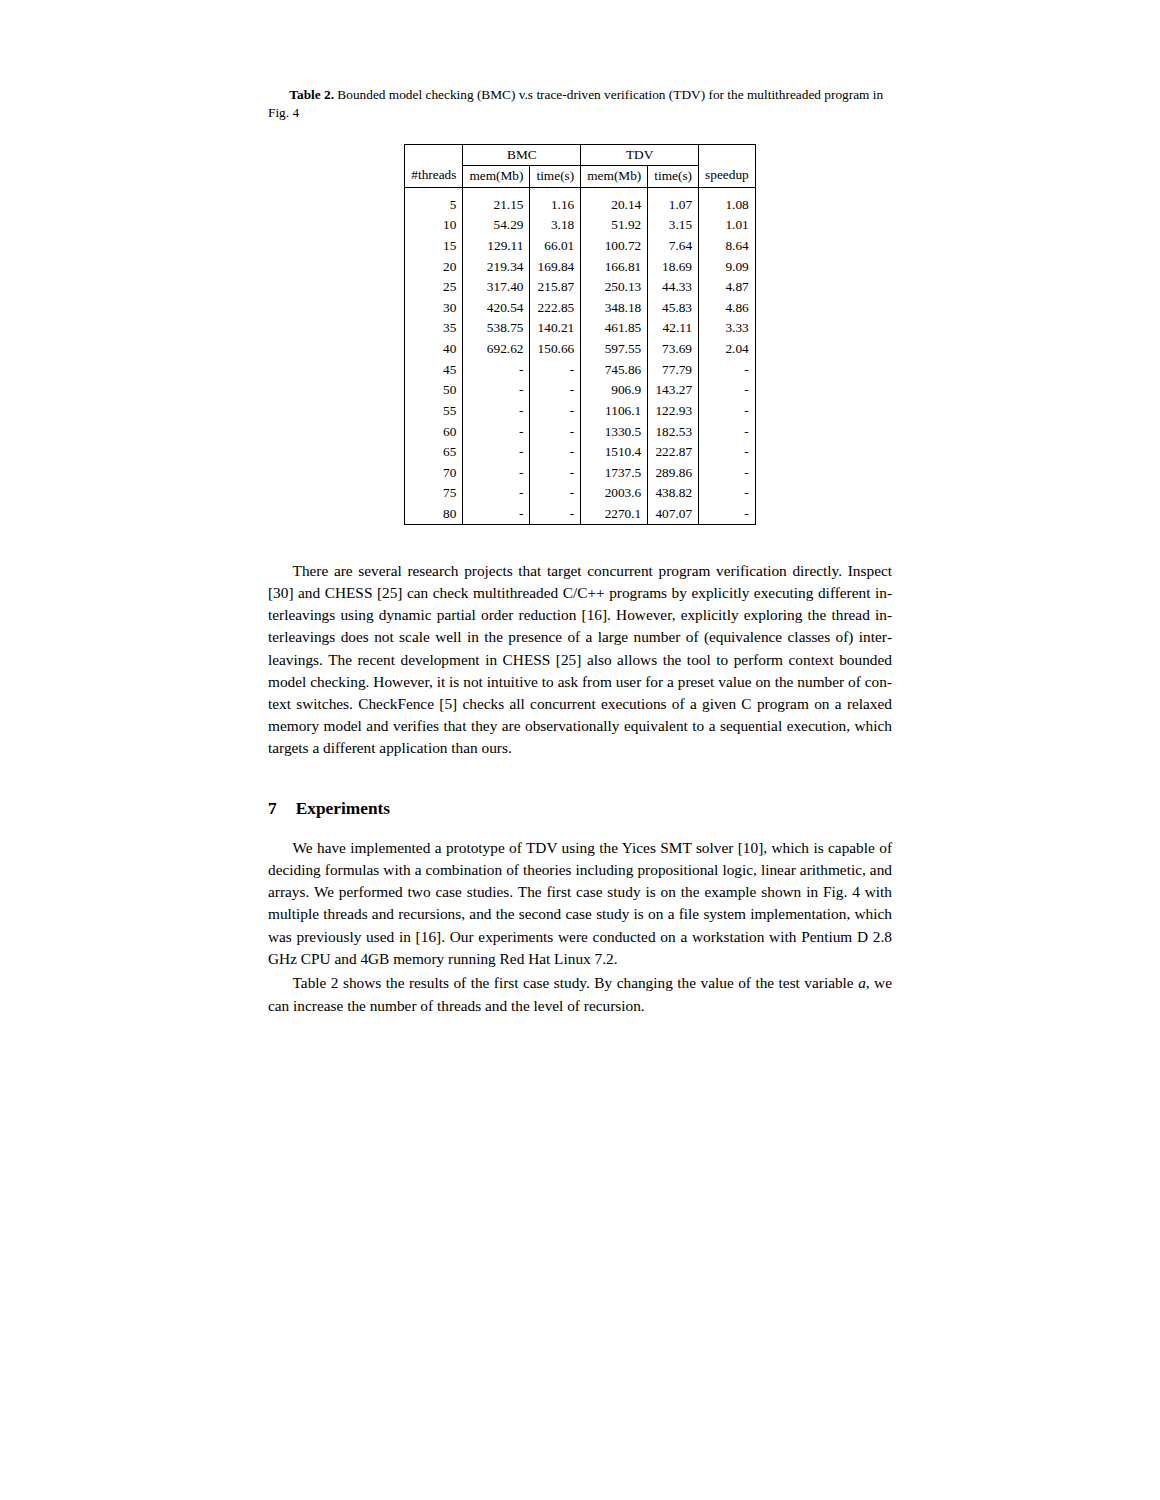Table 2. Bounded model checking (BMC) v.s trace-driven verification (TDV) for the multithreaded program in Fig. 4
| | BMC | TDV | |
| --- | --- | --- | --- |
| #threads | mem(Mb) | time(s) | mem(Mb) | time(s) | speedup |
| 5 | 21.15 | 1.16 | 20.14 | 1.07 | 1.08 |
| 10 | 54.29 | 3.18 | 51.92 | 3.15 | 1.01 |
| 15 | 129.11 | 66.01 | 100.72 | 7.64 | 8.64 |
| 20 | 219.34 | 169.84 | 166.81 | 18.69 | 9.09 |
| 25 | 317.40 | 215.87 | 250.13 | 44.33 | 4.87 |
| 30 | 420.54 | 222.85 | 348.18 | 45.83 | 4.86 |
| 35 | 538.75 | 140.21 | 461.85 | 42.11 | 3.33 |
| 40 | 692.62 | 150.66 | 597.55 | 73.69 | 2.04 |
| 45 | - | - | 745.86 | 77.79 | - |
| 50 | - | - | 906.9 | 143.27 | - |
| 55 | - | - | 1106.1 | 122.93 | - |
| 60 | - | - | 1330.5 | 182.53 | - |
| 65 | - | - | 1510.4 | 222.87 | - |
| 70 | - | - | 1737.5 | 289.86 | - |
| 75 | - | - | 2003.6 | 438.82 | - |
| 80 | - | - | 2270.1 | 407.07 | - |
There are several research projects that target concurrent program verification directly. Inspect [30] and CHESS [25] can check multithreaded C/C++ programs by explicitly executing different interleavings using dynamic partial order reduction [16]. However, explicitly exploring the thread interleavings does not scale well in the presence of a large number of (equivalence classes of) interleavings. The recent development in CHESS [25] also allows the tool to perform context bounded model checking. However, it is not intuitive to ask from user for a preset value on the number of context switches. CheckFence [5] checks all concurrent executions of a given C program on a relaxed memory model and verifies that they are observationally equivalent to a sequential execution, which targets a different application than ours.
7 Experiments
We have implemented a prototype of TDV using the Yices SMT solver [10], which is capable of deciding formulas with a combination of theories including propositional logic, linear arithmetic, and arrays. We performed two case studies. The first case study is on the example shown in Fig. 4 with multiple threads and recursions, and the second case study is on a file system implementation, which was previously used in [16]. Our experiments were conducted on a workstation with Pentium D 2.8 GHz CPU and 4GB memory running Red Hat Linux 7.2.
Table 2 shows the results of the first case study. By changing the value of the test variable a, we can increase the number of threads and the level of recursion.